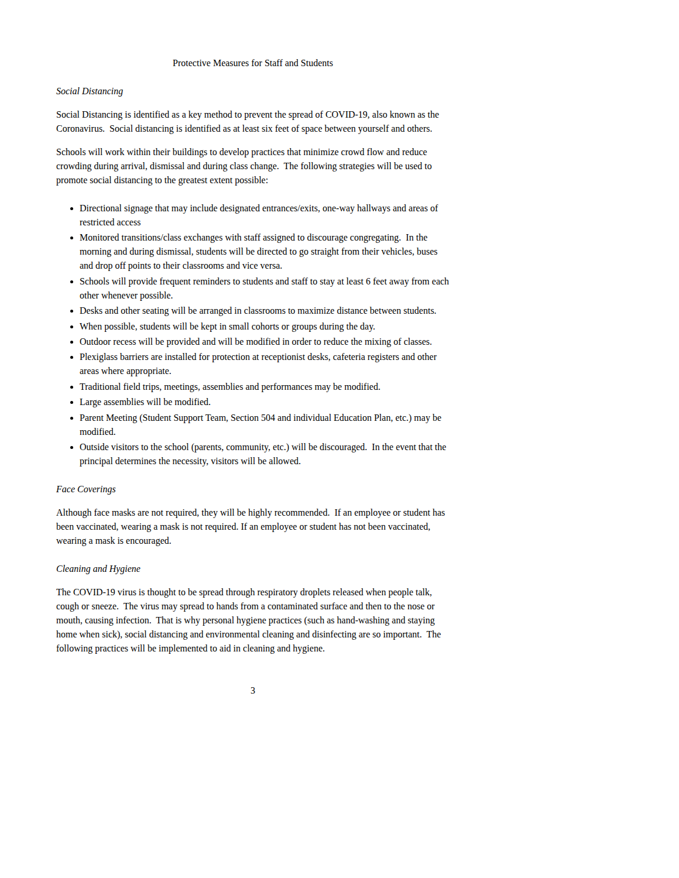Protective Measures for Staff and Students
Social Distancing
Social Distancing is identified as a key method to prevent the spread of COVID-19, also known as the Coronavirus. Social distancing is identified as at least six feet of space between yourself and others.
Schools will work within their buildings to develop practices that minimize crowd flow and reduce crowding during arrival, dismissal and during class change. The following strategies will be used to promote social distancing to the greatest extent possible:
Directional signage that may include designated entrances/exits, one-way hallways and areas of restricted access
Monitored transitions/class exchanges with staff assigned to discourage congregating. In the morning and during dismissal, students will be directed to go straight from their vehicles, buses and drop off points to their classrooms and vice versa.
Schools will provide frequent reminders to students and staff to stay at least 6 feet away from each other whenever possible.
Desks and other seating will be arranged in classrooms to maximize distance between students.
When possible, students will be kept in small cohorts or groups during the day.
Outdoor recess will be provided and will be modified in order to reduce the mixing of classes.
Plexiglass barriers are installed for protection at receptionist desks, cafeteria registers and other areas where appropriate.
Traditional field trips, meetings, assemblies and performances may be modified.
Large assemblies will be modified.
Parent Meeting (Student Support Team, Section 504 and individual Education Plan, etc.) may be modified.
Outside visitors to the school (parents, community, etc.) will be discouraged. In the event that the principal determines the necessity, visitors will be allowed.
Face Coverings
Although face masks are not required, they will be highly recommended. If an employee or student has been vaccinated, wearing a mask is not required. If an employee or student has not been vaccinated, wearing a mask is encouraged.
Cleaning and Hygiene
The COVID-19 virus is thought to be spread through respiratory droplets released when people talk, cough or sneeze. The virus may spread to hands from a contaminated surface and then to the nose or mouth, causing infection. That is why personal hygiene practices (such as hand-washing and staying home when sick), social distancing and environmental cleaning and disinfecting are so important. The following practices will be implemented to aid in cleaning and hygiene.
3